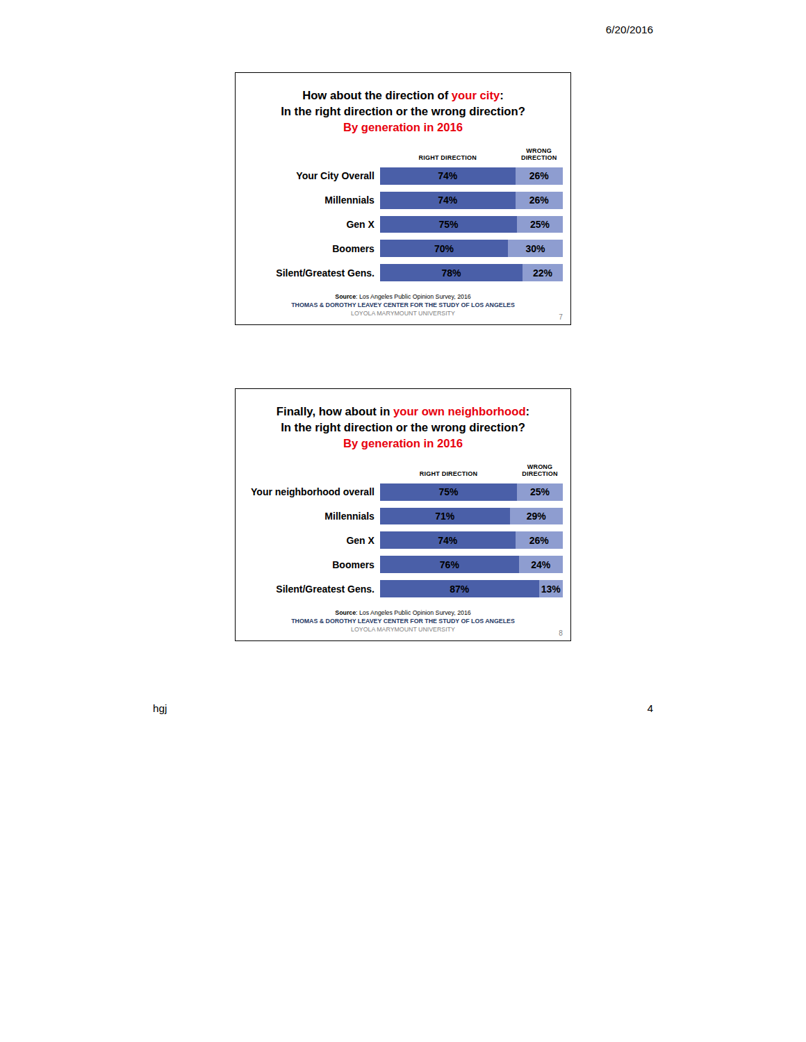6/20/2016
How about the direction of your city:
In the right direction or the wrong direction?
By generation in 2016
| | / RIGHT DIRECTION / WRONG DIRECTION / |
| Your City Overall | 74% 26% |
| Millennials | 74% 26% |
| Gen X | 75% 25% |
| Boomers | 70% 30% |
| Silent/Greatest Gens. | 78% 22% |
Source: Los Angeles Public Opinion Survey, 2016
THOMAS & DOROTHY LEAVEY CENTER FOR THE STUDY OF LOS ANGELES
LOYOLA MARYMOUNT UNIVERSITY
7
Finally, how about in your own neighborhood:
In the right direction or the wrong direction?
By generation in 2016
| | / RIGHT DIRECTION / WRONG DIRECTION / |
| Your neighborhood overall | 75% 25% |
| Millennials | 71% 29% |
| Gen X | 74% 26% |
| Boomers | 76% 24% |
| Silent/Greatest Gens. | 87% 13% |
Source: Los Angeles Public Opinion Survey, 2016
THOMAS & DOROTHY LEAVEY CENTER FOR THE STUDY OF LOS ANGELES
LOYOLA MARYMOUNT UNIVERSITY
8
hgj
4